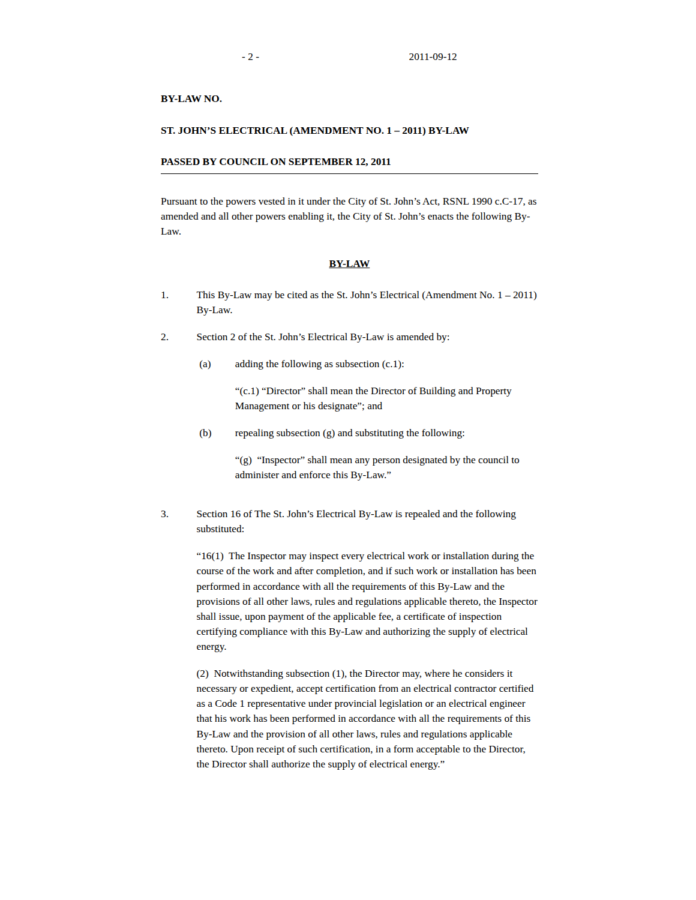- 2 - 2011-09-12
BY-LAW NO.
ST. JOHN’S ELECTRICAL (AMENDMENT NO. 1 – 2011) BY-LAW
PASSED BY COUNCIL ON SEPTEMBER 12, 2011
Pursuant to the powers vested in it under the City of St. John’s Act, RSNL 1990 c.C-17, as amended and all other powers enabling it, the City of St. John’s enacts the following By-Law.
BY-LAW
1.
This By-Law may be cited as the St. John’s Electrical (Amendment No. 1 – 2011) By-Law.
2.
Section 2 of the St. John’s Electrical By-Law is amended by:
(a)
adding the following as subsection (c.1):
“(c.1) “Director” shall mean the Director of Building and Property Management or his designate”; and
(b)
repealing subsection (g) and substituting the following:
“(g) “Inspector” shall mean any person designated by the council to administer and enforce this By-Law.”
3.
Section 16 of The St. John’s Electrical By-Law is repealed and the following substituted:
“16(1) The Inspector may inspect every electrical work or installation during the course of the work and after completion, and if such work or installation has been performed in accordance with all the requirements of this By-Law and the provisions of all other laws, rules and regulations applicable thereto, the Inspector shall issue, upon payment of the applicable fee, a certificate of inspection certifying compliance with this By-Law and authorizing the supply of electrical energy.
(2) Notwithstanding subsection (1), the Director may, where he considers it necessary or expedient, accept certification from an electrical contractor certified as a Code 1 representative under provincial legislation or an electrical engineer that his work has been performed in accordance with all the requirements of this By-Law and the provision of all other laws, rules and regulations applicable thereto. Upon receipt of such certification, in a form acceptable to the Director, the Director shall authorize the supply of electrical energy.”